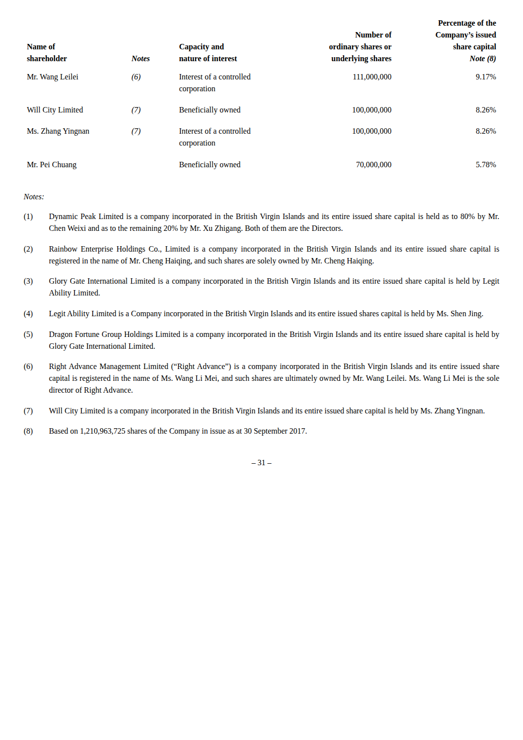| Name of shareholder | Notes | Capacity and nature of interest | Number of ordinary shares or underlying shares | Percentage of the Company’s issued share capital Note (8) |
| --- | --- | --- | --- | --- |
| Mr. Wang Leilei | (6) | Interest of a controlled corporation | 111,000,000 | 9.17% |
| Will City Limited | (7) | Beneficially owned | 100,000,000 | 8.26% |
| Ms. Zhang Yingnan | (7) | Interest of a controlled corporation | 100,000,000 | 8.26% |
| Mr. Pei Chuang | | Beneficially owned | 70,000,000 | 5.78% |
Notes:
(1) Dynamic Peak Limited is a company incorporated in the British Virgin Islands and its entire issued share capital is held as to 80% by Mr. Chen Weixi and as to the remaining 20% by Mr. Xu Zhigang. Both of them are the Directors.
(2) Rainbow Enterprise Holdings Co., Limited is a company incorporated in the British Virgin Islands and its entire issued share capital is registered in the name of Mr. Cheng Haiqing, and such shares are solely owned by Mr. Cheng Haiqing.
(3) Glory Gate International Limited is a company incorporated in the British Virgin Islands and its entire issued share capital is held by Legit Ability Limited.
(4) Legit Ability Limited is a Company incorporated in the British Virgin Islands and its entire issued shares capital is held by Ms. Shen Jing.
(5) Dragon Fortune Group Holdings Limited is a company incorporated in the British Virgin Islands and its entire issued share capital is held by Glory Gate International Limited.
(6) Right Advance Management Limited (“Right Advance”) is a company incorporated in the British Virgin Islands and its entire issued share capital is registered in the name of Ms. Wang Li Mei, and such shares are ultimately owned by Mr. Wang Leilei. Ms. Wang Li Mei is the sole director of Right Advance.
(7) Will City Limited is a company incorporated in the British Virgin Islands and its entire issued share capital is held by Ms. Zhang Yingnan.
(8) Based on 1,210,963,725 shares of the Company in issue as at 30 September 2017.
– 31 –